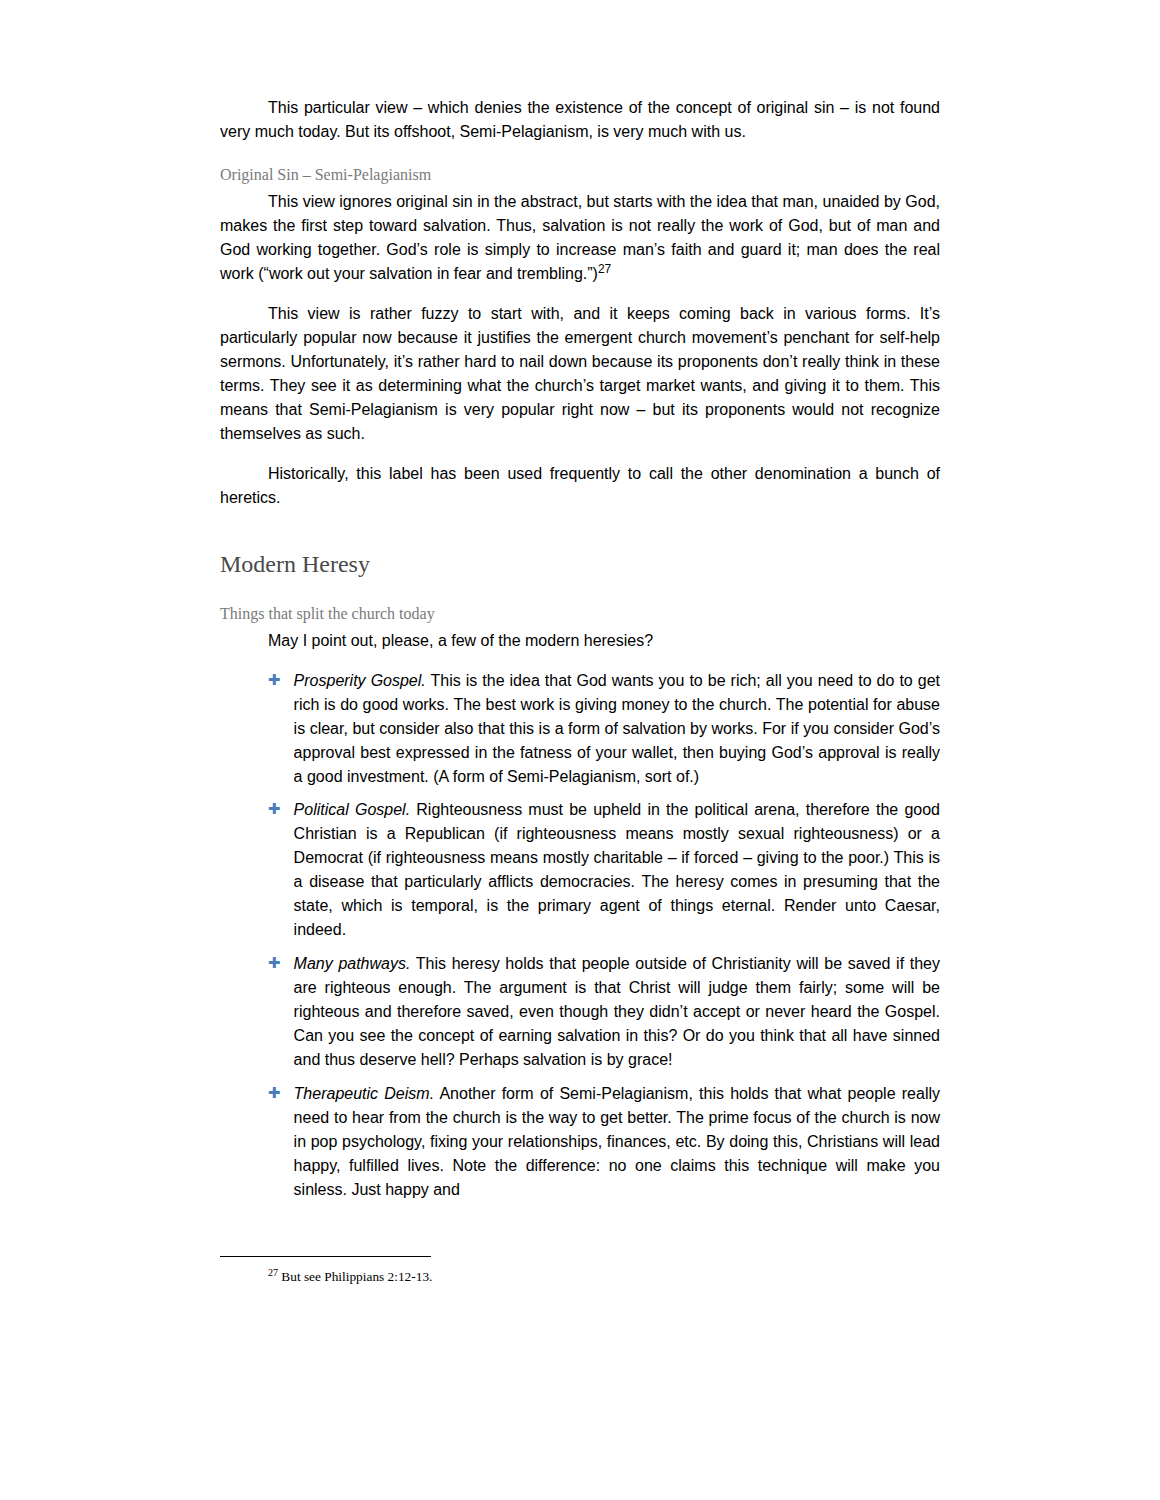This particular view – which denies the existence of the concept of original sin – is not found very much today. But its offshoot, Semi-Pelagianism, is very much with us.
Original Sin – Semi-Pelagianism
This view ignores original sin in the abstract, but starts with the idea that man, unaided by God, makes the first step toward salvation. Thus, salvation is not really the work of God, but of man and God working together. God’s role is simply to increase man’s faith and guard it; man does the real work (“work out your salvation in fear and trembling.”)27
This view is rather fuzzy to start with, and it keeps coming back in various forms. It’s particularly popular now because it justifies the emergent church movement’s penchant for self-help sermons. Unfortunately, it’s rather hard to nail down because its proponents don’t really think in these terms. They see it as determining what the church’s target market wants, and giving it to them. This means that Semi-Pelagianism is very popular right now – but its proponents would not recognize themselves as such.
Historically, this label has been used frequently to call the other denomination a bunch of heretics.
Modern Heresy
Things that split the church today
May I point out, please, a few of the modern heresies?
Prosperity Gospel. This is the idea that God wants you to be rich; all you need to do to get rich is do good works. The best work is giving money to the church. The potential for abuse is clear, but consider also that this is a form of salvation by works. For if you consider God’s approval best expressed in the fatness of your wallet, then buying God’s approval is really a good investment. (A form of Semi-Pelagianism, sort of.)
Political Gospel. Righteousness must be upheld in the political arena, therefore the good Christian is a Republican (if righteousness means mostly sexual righteousness) or a Democrat (if righteousness means mostly charitable – if forced – giving to the poor.) This is a disease that particularly afflicts democracies. The heresy comes in presuming that the state, which is temporal, is the primary agent of things eternal. Render unto Caesar, indeed.
Many pathways. This heresy holds that people outside of Christianity will be saved if they are righteous enough. The argument is that Christ will judge them fairly; some will be righteous and therefore saved, even though they didn’t accept or never heard the Gospel. Can you see the concept of earning salvation in this? Or do you think that all have sinned and thus deserve hell? Perhaps salvation is by grace!
Therapeutic Deism. Another form of Semi-Pelagianism, this holds that what people really need to hear from the church is the way to get better. The prime focus of the church is now in pop psychology, fixing your relationships, finances, etc. By doing this, Christians will lead happy, fulfilled lives. Note the difference: no one claims this technique will make you sinless. Just happy and
27 But see Philippians 2:12-13.